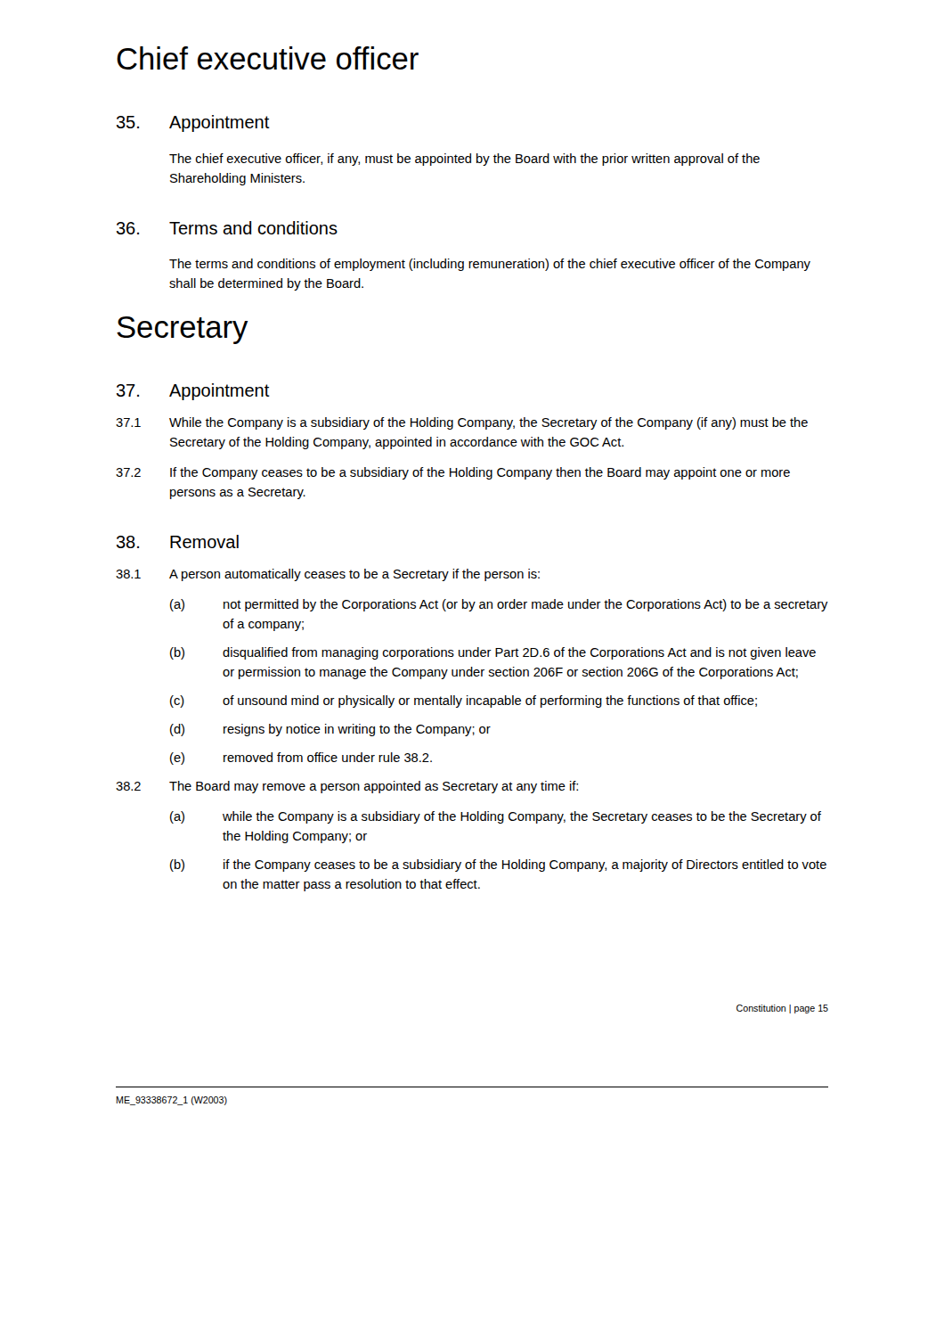Chief executive officer
35. Appointment
The chief executive officer, if any, must be appointed by the Board with the prior written approval of the Shareholding Ministers.
36. Terms and conditions
The terms and conditions of employment (including remuneration) of the chief executive officer of the Company shall be determined by the Board.
Secretary
37. Appointment
37.1
While the Company is a subsidiary of the Holding Company, the Secretary of the Company (if any) must be the Secretary of the Holding Company, appointed in accordance with the GOC Act.
37.2
If the Company ceases to be a subsidiary of the Holding Company then the Board may appoint one or more persons as a Secretary.
38. Removal
38.1
A person automatically ceases to be a Secretary if the person is:
(a)
not permitted by the Corporations Act (or by an order made under the Corporations Act) to be a secretary of a company;
(b)
disqualified from managing corporations under Part 2D.6 of the Corporations Act and is not given leave or permission to manage the Company under section 206F or section 206G of the Corporations Act;
(c)
of unsound mind or physically or mentally incapable of performing the functions of that office;
(d)
resigns by notice in writing to the Company; or
(e)
removed from office under rule 38.2.
38.2
The Board may remove a person appointed as Secretary at any time if:
(a)
while the Company is a subsidiary of the Holding Company, the Secretary ceases to be the Secretary of the Holding Company; or
(b)
if the Company ceases to be a subsidiary of the Holding Company, a majority of Directors entitled to vote on the matter pass a resolution to that effect.
Constitution | page 15
ME_93338672_1 (W2003)